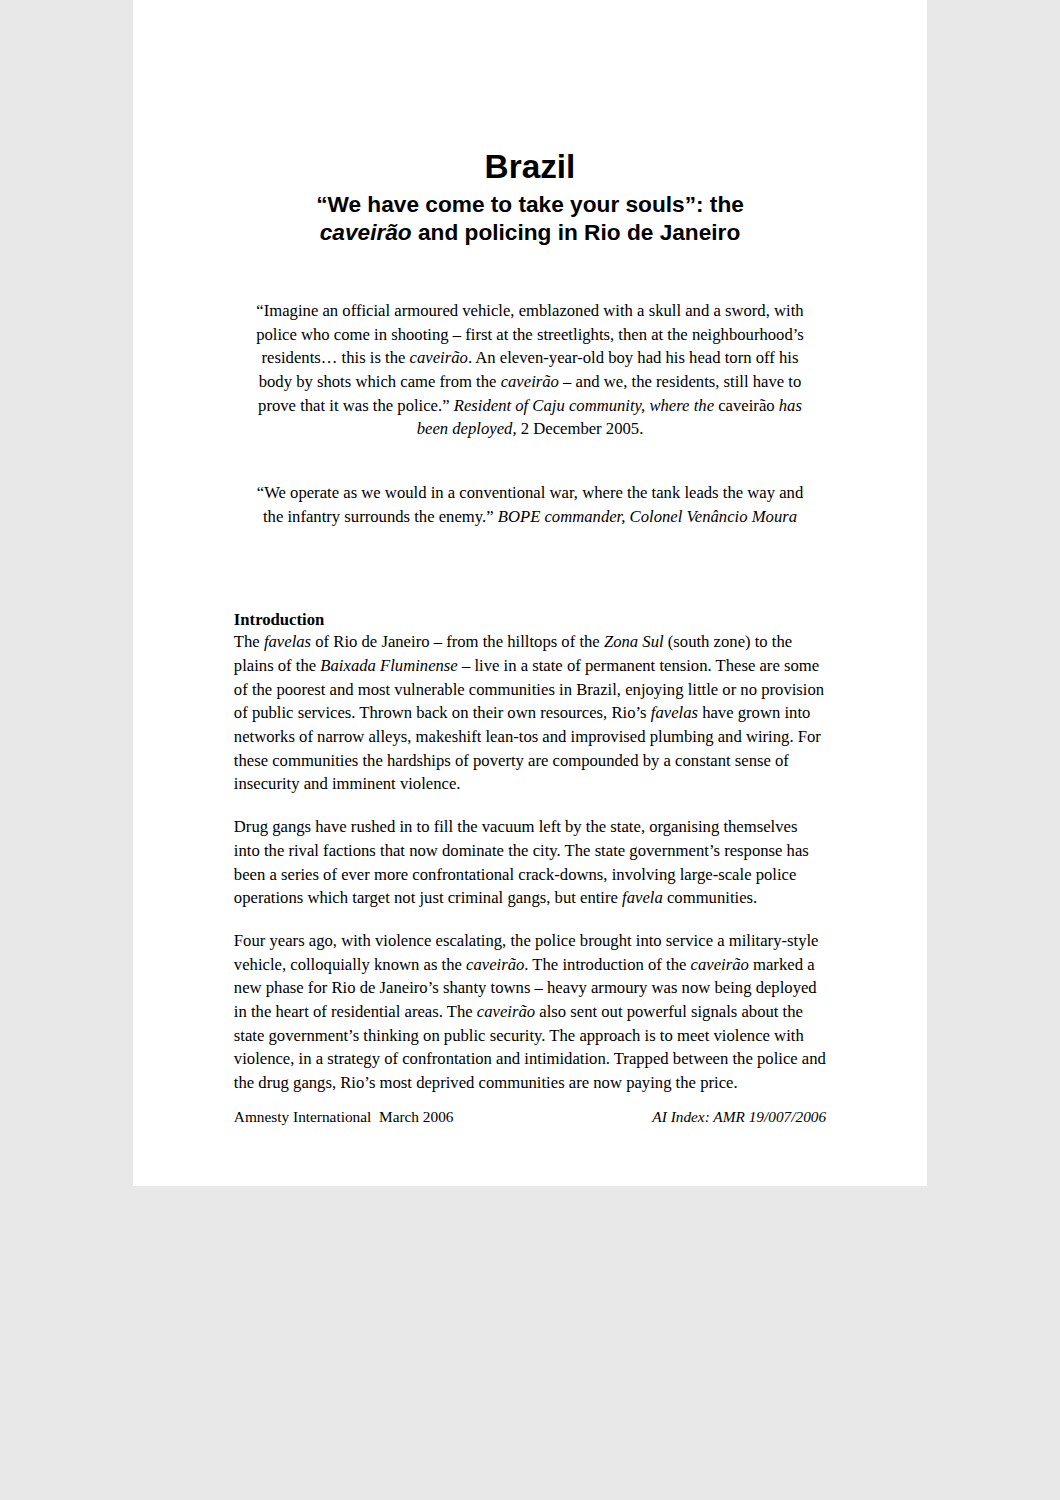Brazil
“We have come to take your souls”: the
caveirão and policing in Rio de Janeiro
“Imagine an official armoured vehicle, emblazoned with a skull and a sword, with police who come in shooting – first at the streetlights, then at the neighbourhood’s residents… this is the caveirão. An eleven-year-old boy had his head torn off his body by shots which came from the caveirão – and we, the residents, still have to prove that it was the police.” Resident of Caju community, where the caveirão has been deployed, 2 December 2005.
“We operate as we would in a conventional war, where the tank leads the way and the infantry surrounds the enemy.” BOPE commander, Colonel Venâncio Moura
Introduction
The favelas of Rio de Janeiro – from the hilltops of the Zona Sul (south zone) to the plains of the Baixada Fluminense – live in a state of permanent tension. These are some of the poorest and most vulnerable communities in Brazil, enjoying little or no provision of public services. Thrown back on their own resources, Rio’s favelas have grown into networks of narrow alleys, makeshift lean-tos and improvised plumbing and wiring. For these communities the hardships of poverty are compounded by a constant sense of insecurity and imminent violence.
Drug gangs have rushed in to fill the vacuum left by the state, organising themselves into the rival factions that now dominate the city. The state government’s response has been a series of ever more confrontational crack-downs, involving large-scale police operations which target not just criminal gangs, but entire favela communities.
Four years ago, with violence escalating, the police brought into service a military-style vehicle, colloquially known as the caveirão. The introduction of the caveirão marked a new phase for Rio de Janeiro’s shanty towns – heavy armoury was now being deployed in the heart of residential areas. The caveirão also sent out powerful signals about the state government’s thinking on public security. The approach is to meet violence with violence, in a strategy of confrontation and intimidation. Trapped between the police and the drug gangs, Rio’s most deprived communities are now paying the price.
Amnesty International March 2006 AI Index: AMR 19/007/2006